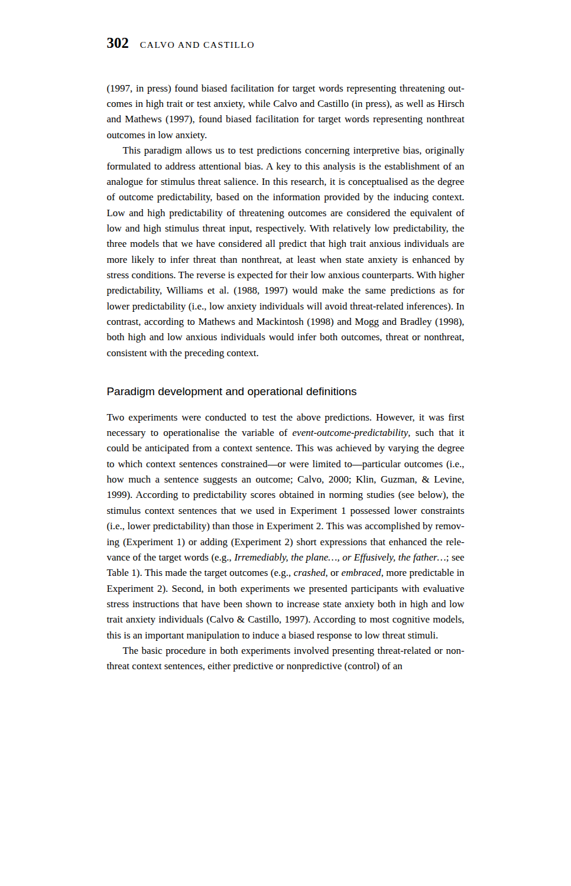302 Calvo and Castillo
(1997, in press) found biased facilitation for target words representing threatening outcomes in high trait or test anxiety, while Calvo and Castillo (in press), as well as Hirsch and Mathews (1997), found biased facilitation for target words representing nonthreat outcomes in low anxiety.
This paradigm allows us to test predictions concerning interpretive bias, originally formulated to address attentional bias. A key to this analysis is the establishment of an analogue for stimulus threat salience. In this research, it is conceptualised as the degree of outcome predictability, based on the information provided by the inducing context. Low and high predictability of threatening outcomes are considered the equivalent of low and high stimulus threat input, respectively. With relatively low predictability, the three models that we have considered all predict that high trait anxious individuals are more likely to infer threat than nonthreat, at least when state anxiety is enhanced by stress conditions. The reverse is expected for their low anxious counterparts. With higher predictability, Williams et al. (1988, 1997) would make the same predictions as for lower predictability (i.e., low anxiety individuals will avoid threat-related inferences). In contrast, according to Mathews and Mackintosh (1998) and Mogg and Bradley (1998), both high and low anxious individuals would infer both outcomes, threat or nonthreat, consistent with the preceding context.
Paradigm development and operational definitions
Two experiments were conducted to test the above predictions. However, it was first necessary to operationalise the variable of event-outcome-predictability, such that it could be anticipated from a context sentence. This was achieved by varying the degree to which context sentences constrained—or were limited to—particular outcomes (i.e., how much a sentence suggests an outcome; Calvo, 2000; Klin, Guzman, & Levine, 1999). According to predictability scores obtained in norming studies (see below), the stimulus context sentences that we used in Experiment 1 possessed lower constraints (i.e., lower predictability) than those in Experiment 2. This was accomplished by removing (Experiment 1) or adding (Experiment 2) short expressions that enhanced the relevance of the target words (e.g., Irremediably, the plane…, or Effusively, the father…; see Table 1). This made the target outcomes (e.g., crashed, or embraced, more predictable in Experiment 2). Second, in both experiments we presented participants with evaluative stress instructions that have been shown to increase state anxiety both in high and low trait anxiety individuals (Calvo & Castillo, 1997). According to most cognitive models, this is an important manipulation to induce a biased response to low threat stimuli.
The basic procedure in both experiments involved presenting threat-related or nonthreat context sentences, either predictive or nonpredictive (control) of an